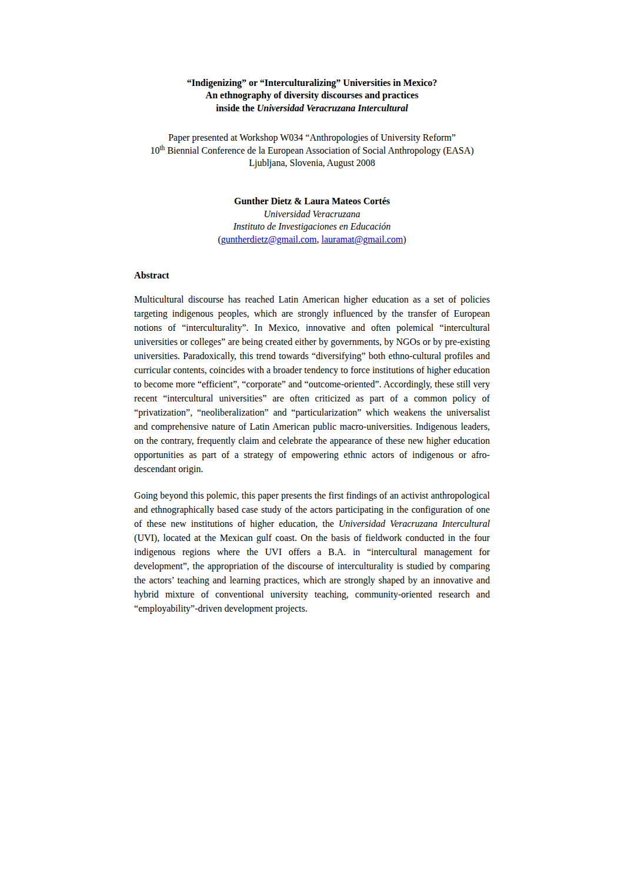“Indigenizing” or “Interculturalizing” Universities in Mexico? An ethnography of diversity discourses and practices inside the Universidad Veracruzana Intercultural
Paper presented at Workshop W034 “Anthropologies of University Reform” 10th Biennial Conference de la European Association of Social Anthropology (EASA) Ljubljana, Slovenia, August 2008
Gunther Dietz & Laura Mateos Cortés Universidad Veracruzana Instituto de Investigaciones en Educación (guntherdietz@gmail.com, lauramat@gmail.com)
Abstract
Multicultural discourse has reached Latin American higher education as a set of policies targeting indigenous peoples, which are strongly influenced by the transfer of European notions of “interculturality”. In Mexico, innovative and often polemical “intercultural universities or colleges” are being created either by governments, by NGOs or by pre-existing universities. Paradoxically, this trend towards “diversifying” both ethno-cultural profiles and curricular contents, coincides with a broader tendency to force institutions of higher education to become more “efficient”, “corporate” and “outcome-oriented”. Accordingly, these still very recent “intercultural universities” are often criticized as part of a common policy of “privatization”, “neoliberalization” and “particularization” which weakens the universalist and comprehensive nature of Latin American public macro-universities. Indigenous leaders, on the contrary, frequently claim and celebrate the appearance of these new higher education opportunities as part of a strategy of empowering ethnic actors of indigenous or afro-descendant origin.
Going beyond this polemic, this paper presents the first findings of an activist anthropological and ethnographically based case study of the actors participating in the configuration of one of these new institutions of higher education, the Universidad Veracruzana Intercultural (UVI), located at the Mexican gulf coast. On the basis of fieldwork conducted in the four indigenous regions where the UVI offers a B.A. in “intercultural management for development”, the appropriation of the discourse of interculturality is studied by comparing the actors’ teaching and learning practices, which are strongly shaped by an innovative and hybrid mixture of conventional university teaching, community-oriented research and “employability”-driven development projects.